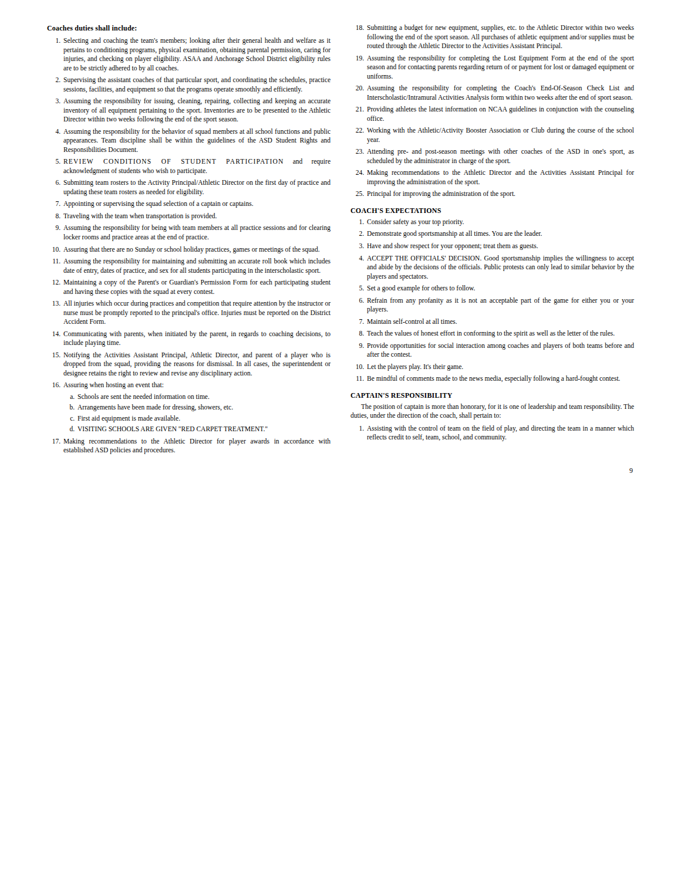Coaches duties shall include:
Selecting and coaching the team's members; looking after their general health and welfare as it pertains to conditioning programs, physical examination, obtaining parental permission, caring for injuries, and checking on player eligibility. ASAA and Anchorage School District eligibility rules are to be strictly adhered to by all coaches.
Supervising the assistant coaches of that particular sport, and coordinating the schedules, practice sessions, facilities, and equipment so that the programs operate smoothly and efficiently.
Assuming the responsibility for issuing, cleaning, repairing, collecting and keeping an accurate inventory of all equipment pertaining to the sport. Inventories are to be presented to the Athletic Director within two weeks following the end of the sport season.
Assuming the responsibility for the behavior of squad members at all school functions and public appearances. Team discipline shall be within the guidelines of the ASD Student Rights and Responsibilities Document.
REVIEW CONDITIONS OF STUDENT PARTICIPATION and require acknowledgment of students who wish to participate.
Submitting team rosters to the Activity Principal/Athletic Director on the first day of practice and updating these team rosters as needed for eligibility.
Appointing or supervising the squad selection of a captain or captains.
Traveling with the team when transportation is provided.
Assuming the responsibility for being with team members at all practice sessions and for clearing locker rooms and practice areas at the end of practice.
Assuring that there are no Sunday or school holiday practices, games or meetings of the squad.
Assuming the responsibility for maintaining and submitting an accurate roll book which includes date of entry, dates of practice, and sex for all students participating in the interscholastic sport.
Maintaining a copy of the Parent's or Guardian's Permission Form for each participating student and having these copies with the squad at every contest.
All injuries which occur during practices and competition that require attention by the instructor or nurse must be promptly reported to the principal's office. Injuries must be reported on the District Accident Form.
Communicating with parents, when initiated by the parent, in regards to coaching decisions, to include playing time.
Notifying the Activities Assistant Principal, Athletic Director, and parent of a player who is dropped from the squad, providing the reasons for dismissal. In all cases, the superintendent or designee retains the right to review and revise any disciplinary action.
Assuring when hosting an event that:
Schools are sent the needed information on time.
Arrangements have been made for dressing, showers, etc.
First aid equipment is made available.
VISITING SCHOOLS ARE GIVEN "RED CARPET TREATMENT."
Making recommendations to the Athletic Director for player awards in accordance with established ASD policies and procedures.
Submitting a budget for new equipment, supplies, etc. to the Athletic Director within two weeks following the end of the sport season. All purchases of athletic equipment and/or supplies must be routed through the Athletic Director to the Activities Assistant Principal.
Assuming the responsibility for completing the Lost Equipment Form at the end of the sport season and for contacting parents regarding return of or payment for lost or damaged equipment or uniforms.
Assuming the responsibility for completing the Coach's End-Of-Season Check List and Interscholastic/Intramural Activities Analysis form within two weeks after the end of sport season.
Providing athletes the latest information on NCAA guidelines in conjunction with the counseling office.
Working with the Athletic/Activity Booster Association or Club during the course of the school year.
Attending pre- and post-season meetings with other coaches of the ASD in one's sport, as scheduled by the administrator in charge of the sport.
Making recommendations to the Athletic Director and the Activities Assistant Principal for improving the administration of the sport.
Principal for improving the administration of the sport.
COACH'S EXPECTATIONS
Consider safety as your top priority.
Demonstrate good sportsmanship at all times. You are the leader.
Have and show respect for your opponent; treat them as guests.
ACCEPT THE OFFICIALS' DECISION. Good sportsmanship implies the willingness to accept and abide by the decisions of the officials. Public protests can only lead to similar behavior by the players and spectators.
Set a good example for others to follow.
Refrain from any profanity as it is not an acceptable part of the game for either you or your players.
Maintain self-control at all times.
Teach the values of honest effort in conforming to the spirit as well as the letter of the rules.
Provide opportunities for social interaction among coaches and players of both teams before and after the contest.
Let the players play. It's their game.
Be mindful of comments made to the news media, especially following a hard-fought contest.
CAPTAIN'S RESPONSIBILITY
The position of captain is more than honorary, for it is one of leadership and team responsibility. The duties, under the direction of the coach, shall pertain to:
Assisting with the control of team on the field of play, and directing the team in a manner which reflects credit to self, team, school, and community.
9